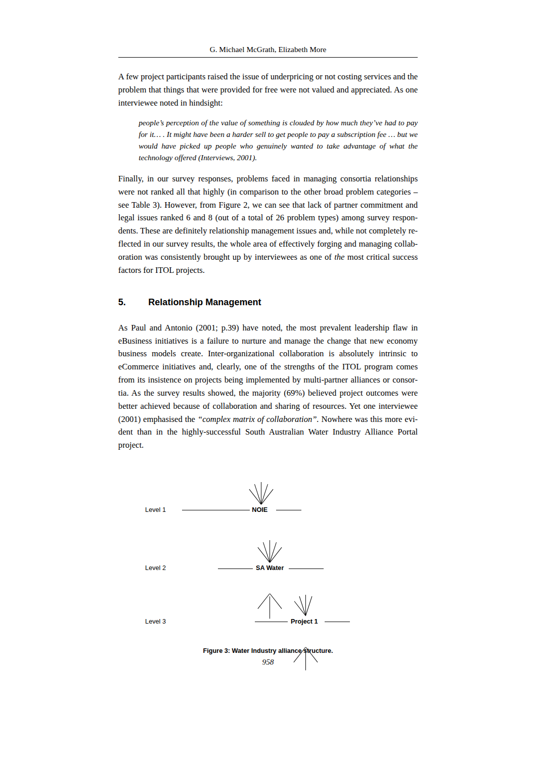G. Michael McGrath, Elizabeth More
A few project participants raised the issue of underpricing or not costing services and the problem that things that were provided for free were not valued and appreciated. As one interviewee noted in hindsight:
people’s perception of the value of something is clouded by how much they’ve had to pay for it… . It might have been a harder sell to get people to pay a subscription fee … but we would have picked up people who genuinely wanted to take advantage of what the technology offered (Interviews, 2001).
Finally, in our survey responses, problems faced in managing consortia relationships were not ranked all that highly (in comparison to the other broad problem categories – see Table 3). However, from Figure 2, we can see that lack of partner commitment and legal issues ranked 6 and 8 (out of a total of 26 problem types) among survey respondents. These are definitely relationship management issues and, while not completely reflected in our survey results, the whole area of effectively forging and managing collaboration was consistently brought up by interviewees as one of the most critical success factors for ITOL projects.
5. Relationship Management
As Paul and Antonio (2001; p.39) have noted, the most prevalent leadership flaw in eBusiness initiatives is a failure to nurture and manage the change that new economy business models create. Inter-organizational collaboration is absolutely intrinsic to eCommerce initiatives and, clearly, one of the strengths of the ITOL program comes from its insistence on projects being implemented by multi-partner alliances or consortia. As the survey results showed, the majority (69%) believed project outcomes were better achieved because of collaboration and sharing of resources. Yet one interviewee (2001) emphasised the “complex matrix of collaboration”. Nowhere was this more evident than in the highly-successful South Australian Water Industry Alliance Portal project.
Level 1
Level 2
Level 3
NOIE
SA Water
Project 1
Figure 3: Water Industry alliance structure.
958